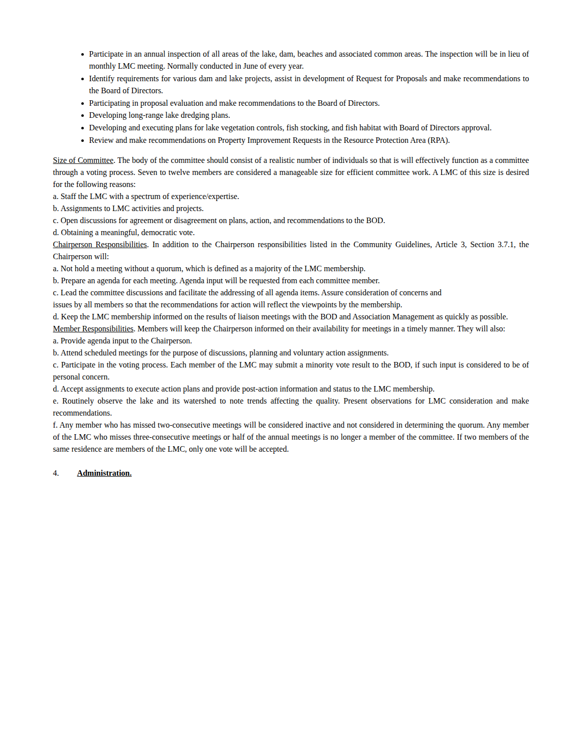Participate in an annual inspection of all areas of the lake, dam, beaches and associated common areas. The inspection will be in lieu of monthly LMC meeting. Normally conducted in June of every year.
Identify requirements for various dam and lake projects, assist in development of Request for Proposals and make recommendations to the Board of Directors.
Participating in proposal evaluation and make recommendations to the Board of Directors.
Developing long-range lake dredging plans.
Developing and executing plans for lake vegetation controls, fish stocking, and fish habitat with Board of Directors approval.
Review and make recommendations on Property Improvement Requests in the Resource Protection Area (RPA).
Size of Committee. The body of the committee should consist of a realistic number of individuals so that is will effectively function as a committee through a voting process. Seven to twelve members are considered a manageable size for efficient committee work. A LMC of this size is desired for the following reasons:
a. Staff the LMC with a spectrum of experience/expertise.
b. Assignments to LMC activities and projects.
c. Open discussions for agreement or disagreement on plans, action, and recommendations to the BOD.
d. Obtaining a meaningful, democratic vote.
Chairperson Responsibilities. In addition to the Chairperson responsibilities listed in the Community Guidelines, Article 3, Section 3.7.1, the Chairperson will:
a. Not hold a meeting without a quorum, which is defined as a majority of the LMC membership.
b. Prepare an agenda for each meeting. Agenda input will be requested from each committee member.
c. Lead the committee discussions and facilitate the addressing of all agenda items. Assure consideration of concerns and
issues by all members so that the recommendations for action will reflect the viewpoints by the membership.
d. Keep the LMC membership informed on the results of liaison meetings with the BOD and Association Management as quickly as possible.
Member Responsibilities. Members will keep the Chairperson informed on their availability for meetings in a timely manner. They will also:
a. Provide agenda input to the Chairperson.
b. Attend scheduled meetings for the purpose of discussions, planning and voluntary action assignments.
c. Participate in the voting process. Each member of the LMC may submit a minority vote result to the BOD, if such input is considered to be of personal concern.
d. Accept assignments to execute action plans and provide post-action information and status to the LMC membership.
e. Routinely observe the lake and its watershed to note trends affecting the quality. Present observations for LMC consideration and make recommendations.
f. Any member who has missed two-consecutive meetings will be considered inactive and not considered in determining the quorum. Any member of the LMC who misses three-consecutive meetings or half of the annual meetings is no longer a member of the committee. If two members of the same residence are members of the LMC, only one vote will be accepted.
4. Administration.